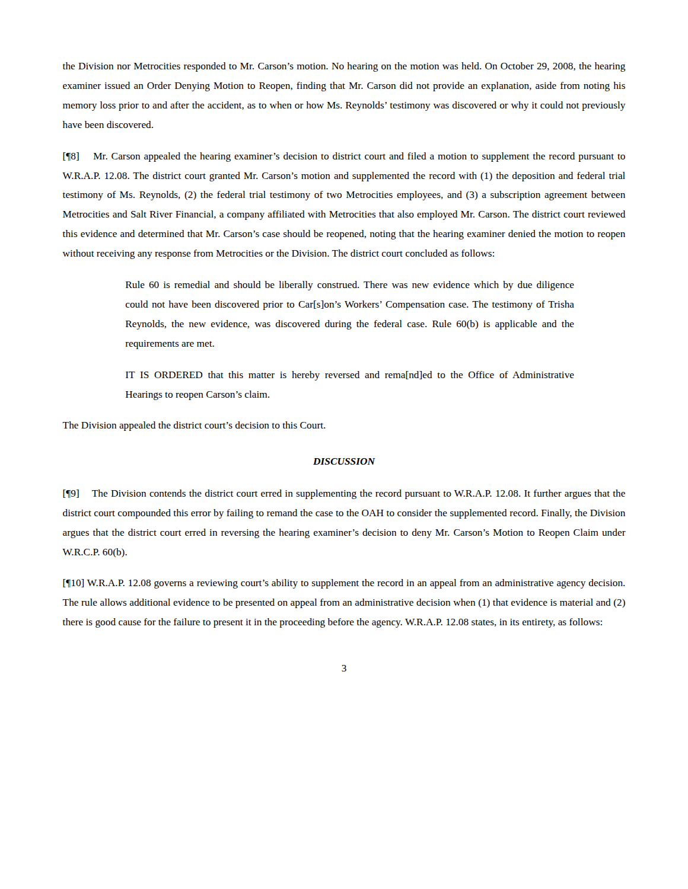the Division nor Metrocities responded to Mr. Carson’s motion. No hearing on the motion was held. On October 29, 2008, the hearing examiner issued an Order Denying Motion to Reopen, finding that Mr. Carson did not provide an explanation, aside from noting his memory loss prior to and after the accident, as to when or how Ms. Reynolds’ testimony was discovered or why it could not previously have been discovered.
[¶8] Mr. Carson appealed the hearing examiner’s decision to district court and filed a motion to supplement the record pursuant to W.R.A.P. 12.08. The district court granted Mr. Carson’s motion and supplemented the record with (1) the deposition and federal trial testimony of Ms. Reynolds, (2) the federal trial testimony of two Metrocities employees, and (3) a subscription agreement between Metrocities and Salt River Financial, a company affiliated with Metrocities that also employed Mr. Carson. The district court reviewed this evidence and determined that Mr. Carson’s case should be reopened, noting that the hearing examiner denied the motion to reopen without receiving any response from Metrocities or the Division. The district court concluded as follows:
Rule 60 is remedial and should be liberally construed. There was new evidence which by due diligence could not have been discovered prior to Car[s]on’s Workers’ Compensation case. The testimony of Trisha Reynolds, the new evidence, was discovered during the federal case. Rule 60(b) is applicable and the requirements are met.
IT IS ORDERED that this matter is hereby reversed and rema[nd]ed to the Office of Administrative Hearings to reopen Carson’s claim.
The Division appealed the district court’s decision to this Court.
DISCUSSION
[¶9] The Division contends the district court erred in supplementing the record pursuant to W.R.A.P. 12.08. It further argues that the district court compounded this error by failing to remand the case to the OAH to consider the supplemented record. Finally, the Division argues that the district court erred in reversing the hearing examiner’s decision to deny Mr. Carson’s Motion to Reopen Claim under W.R.C.P. 60(b).
[¶10] W.R.A.P. 12.08 governs a reviewing court’s ability to supplement the record in an appeal from an administrative agency decision. The rule allows additional evidence to be presented on appeal from an administrative decision when (1) that evidence is material and (2) there is good cause for the failure to present it in the proceeding before the agency. W.R.A.P. 12.08 states, in its entirety, as follows:
3